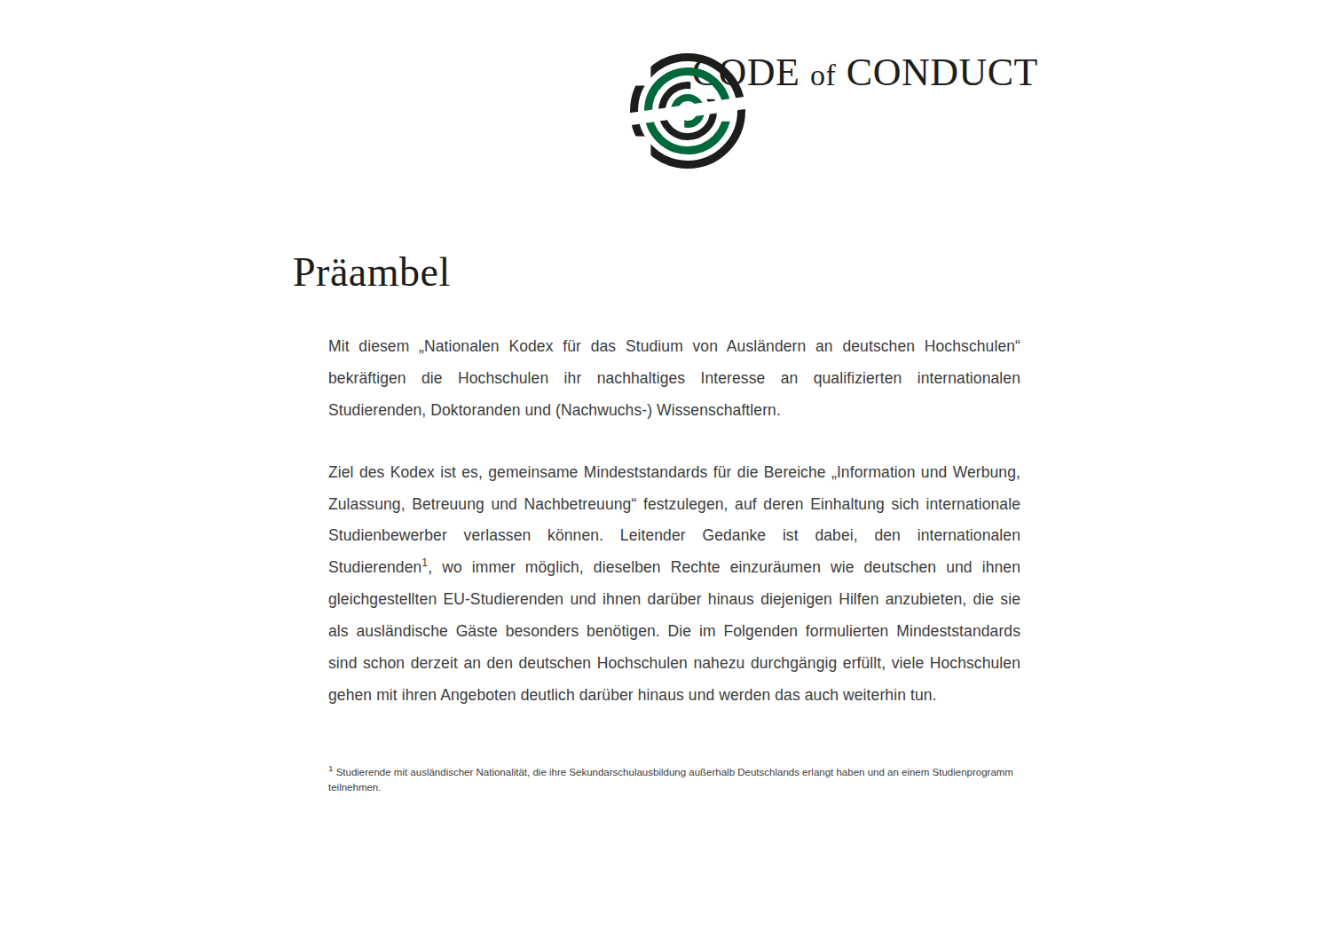CODE of CONDUCT
Präambel
Mit diesem „Nationalen Kodex für das Studium von Ausländern an deutschen Hochschulen“ bekräftigen die Hochschulen ihr nachhaltiges Interesse an qualifizierten internationalen Studierenden, Doktoranden und (Nachwuchs-) Wissenschaftlern.
Ziel des Kodex ist es, gemeinsame Mindeststandards für die Bereiche „Information und Werbung, Zulassung, Betreuung und Nachbetreuung“ festzulegen, auf deren Einhaltung sich internationale Studienbewerber verlassen können. Leitender Gedanke ist dabei, den internationalen Studierenden1, wo immer möglich, dieselben Rechte einzuräumen wie deutschen und ihnen gleichgestellten EU-Studierenden und ihnen darüber hinaus diejenigen Hilfen anzubieten, die sie als ausländische Gäste besonders benötigen. Die im Folgenden formulierten Mindeststandards sind schon derzeit an den deutschen Hochschulen nahezu durchgängig erfüllt, viele Hochschulen gehen mit ihren Angeboten deutlich darüber hinaus und werden das auch weiterhin tun.
1 Studierende mit ausländischer Nationalität, die ihre Sekundarschulausbildung außerhalb Deutschlands erlangt haben und an einem Studienprogramm teilnehmen.